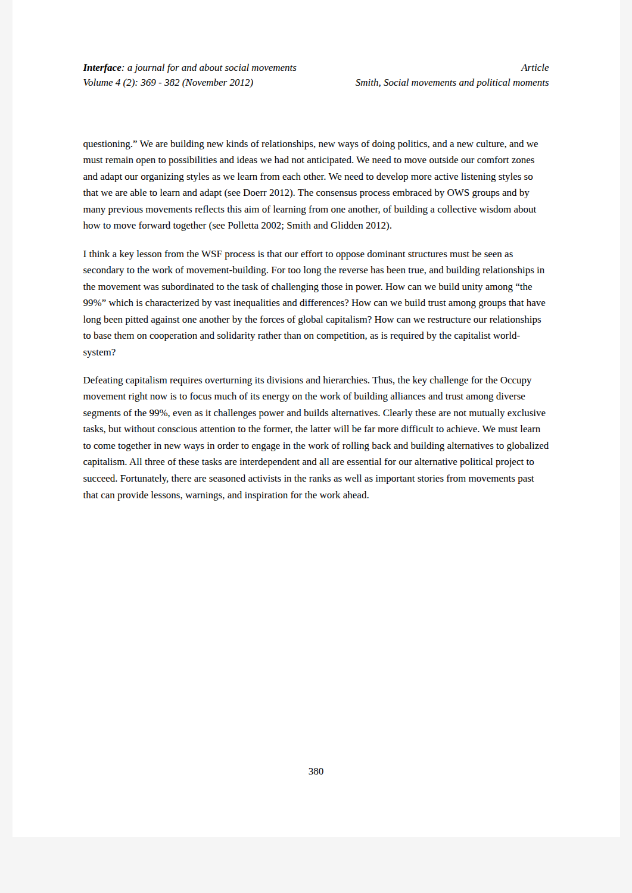Interface: a journal for and about social movements Article
Volume 4 (2): 369 - 382 (November 2012) Smith, Social movements and political moments
questioning.” We are building new kinds of relationships, new ways of doing politics, and a new culture, and we must remain open to possibilities and ideas we had not anticipated. We need to move outside our comfort zones and adapt our organizing styles as we learn from each other. We need to develop more active listening styles so that we are able to learn and adapt (see Doerr 2012). The consensus process embraced by OWS groups and by many previous movements reflects this aim of learning from one another, of building a collective wisdom about how to move forward together (see Polletta 2002; Smith and Glidden 2012).
I think a key lesson from the WSF process is that our effort to oppose dominant structures must be seen as secondary to the work of movement-building. For too long the reverse has been true, and building relationships in the movement was subordinated to the task of challenging those in power. How can we build unity among “the 99%” which is characterized by vast inequalities and differences? How can we build trust among groups that have long been pitted against one another by the forces of global capitalism? How can we restructure our relationships to base them on cooperation and solidarity rather than on competition, as is required by the capitalist world-system?
Defeating capitalism requires overturning its divisions and hierarchies. Thus, the key challenge for the Occupy movement right now is to focus much of its energy on the work of building alliances and trust among diverse segments of the 99%, even as it challenges power and builds alternatives. Clearly these are not mutually exclusive tasks, but without conscious attention to the former, the latter will be far more difficult to achieve. We must learn to come together in new ways in order to engage in the work of rolling back and building alternatives to globalized capitalism. All three of these tasks are interdependent and all are essential for our alternative political project to succeed. Fortunately, there are seasoned activists in the ranks as well as important stories from movements past that can provide lessons, warnings, and inspiration for the work ahead.
380